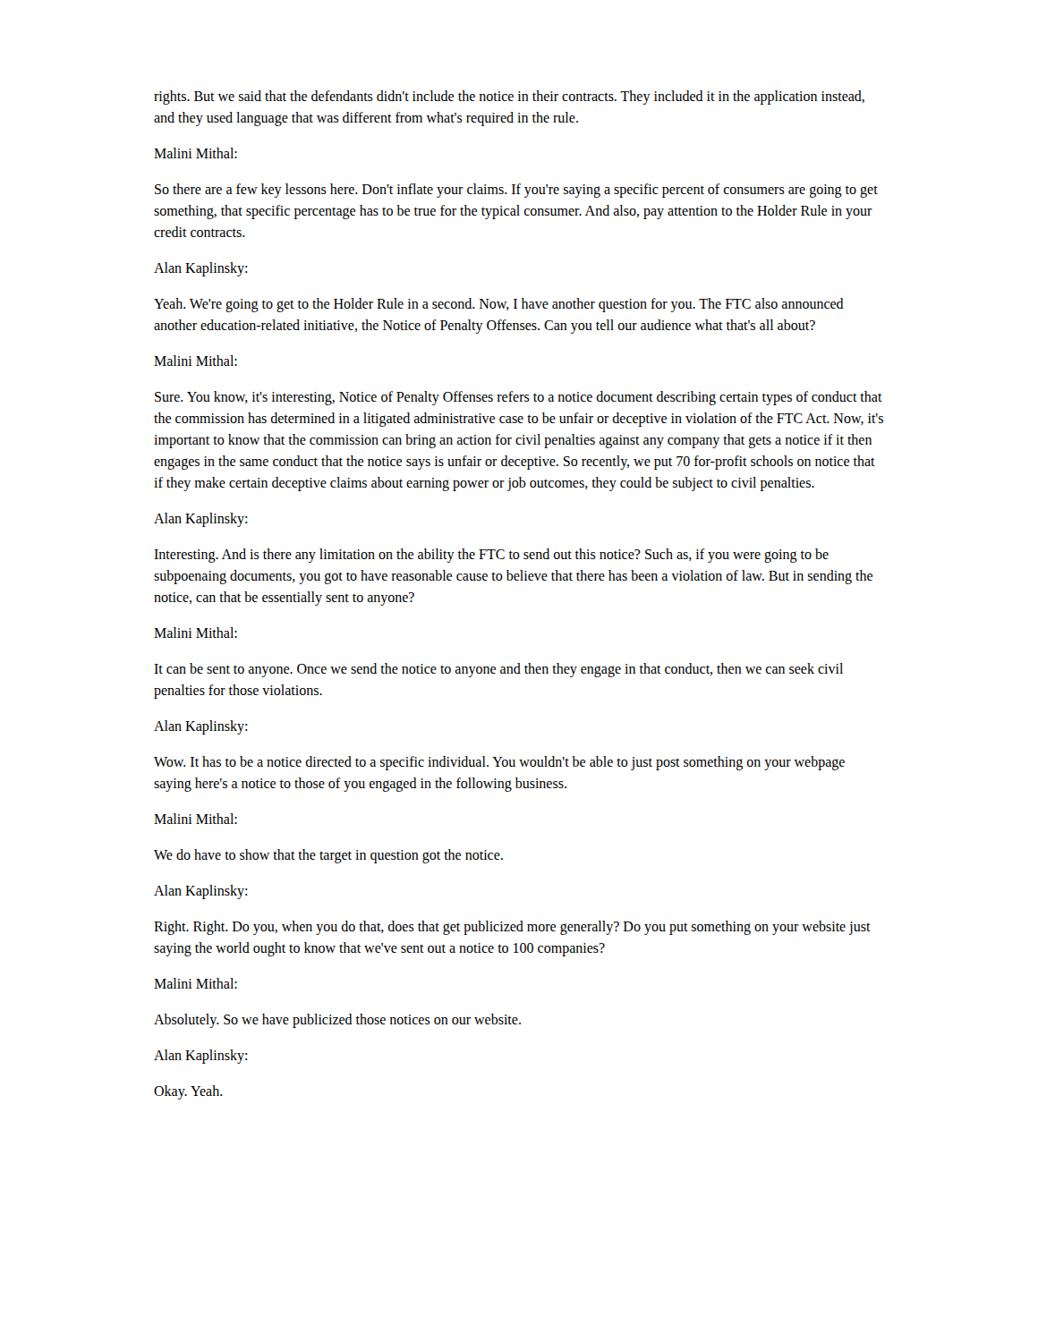rights. But we said that the defendants didn't include the notice in their contracts. They included it in the application instead, and they used language that was different from what's required in the rule.
Malini Mithal:
So there are a few key lessons here. Don't inflate your claims. If you're saying a specific percent of consumers are going to get something, that specific percentage has to be true for the typical consumer. And also, pay attention to the Holder Rule in your credit contracts.
Alan Kaplinsky:
Yeah. We're going to get to the Holder Rule in a second. Now, I have another question for you. The FTC also announced another education-related initiative, the Notice of Penalty Offenses. Can you tell our audience what that's all about?
Malini Mithal:
Sure. You know, it's interesting, Notice of Penalty Offenses refers to a notice document describing certain types of conduct that the commission has determined in a litigated administrative case to be unfair or deceptive in violation of the FTC Act. Now, it's important to know that the commission can bring an action for civil penalties against any company that gets a notice if it then engages in the same conduct that the notice says is unfair or deceptive. So recently, we put 70 for-profit schools on notice that if they make certain deceptive claims about earning power or job outcomes, they could be subject to civil penalties.
Alan Kaplinsky:
Interesting. And is there any limitation on the ability the FTC to send out this notice? Such as, if you were going to be subpoenaing documents, you got to have reasonable cause to believe that there has been a violation of law. But in sending the notice, can that be essentially sent to anyone?
Malini Mithal:
It can be sent to anyone. Once we send the notice to anyone and then they engage in that conduct, then we can seek civil penalties for those violations.
Alan Kaplinsky:
Wow. It has to be a notice directed to a specific individual. You wouldn't be able to just post something on your webpage saying here's a notice to those of you engaged in the following business.
Malini Mithal:
We do have to show that the target in question got the notice.
Alan Kaplinsky:
Right. Right. Do you, when you do that, does that get publicized more generally? Do you put something on your website just saying the world ought to know that we've sent out a notice to 100 companies?
Malini Mithal:
Absolutely. So we have publicized those notices on our website.
Alan Kaplinsky:
Okay. Yeah.